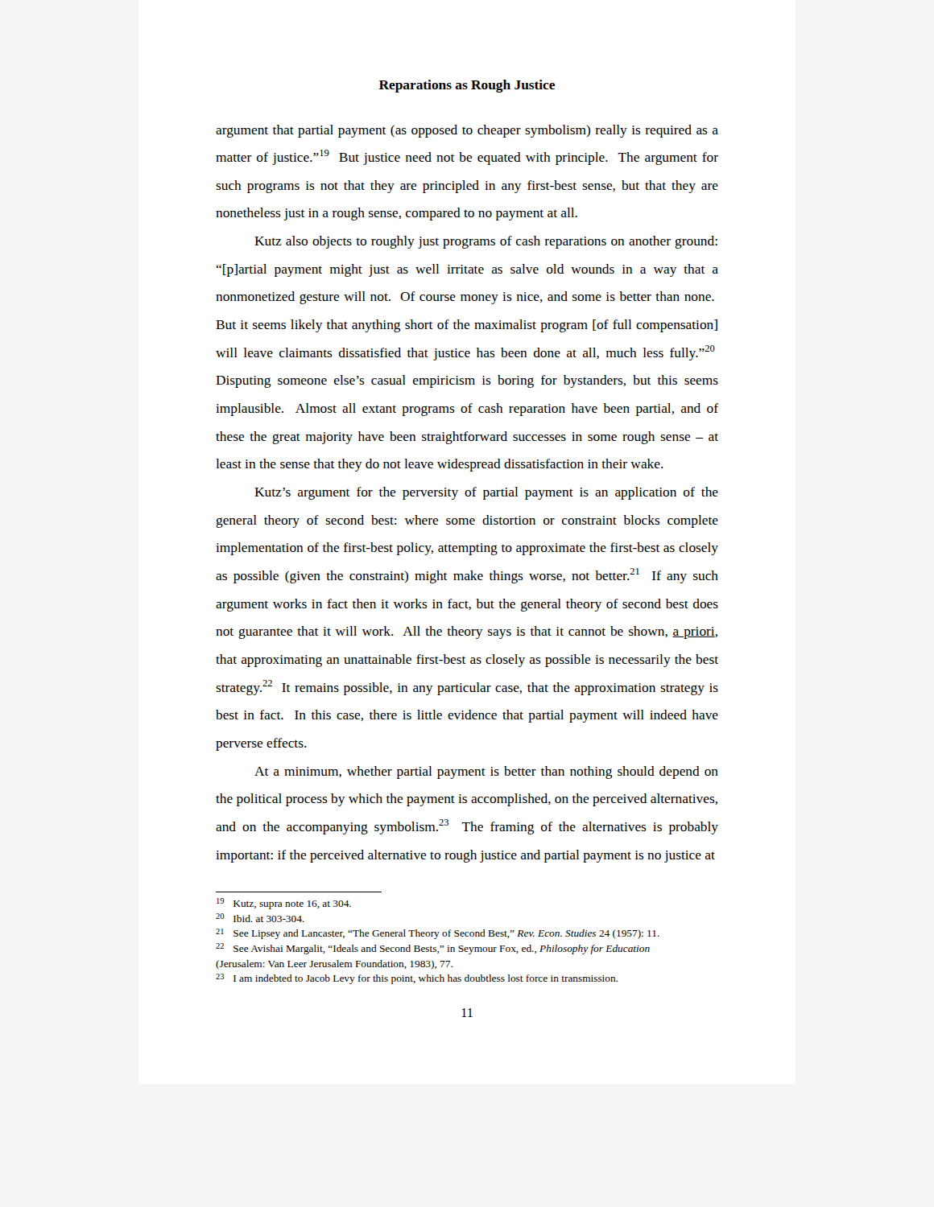Reparations as Rough Justice
argument that partial payment (as opposed to cheaper symbolism) really is required as a matter of justice.”19 But justice need not be equated with principle. The argument for such programs is not that they are principled in any first-best sense, but that they are nonetheless just in a rough sense, compared to no payment at all.
Kutz also objects to roughly just programs of cash reparations on another ground: “[p]artial payment might just as well irritate as salve old wounds in a way that a nonmonetized gesture will not. Of course money is nice, and some is better than none. But it seems likely that anything short of the maximalist program [of full compensation] will leave claimants dissatisfied that justice has been done at all, much less fully.”20 Disputing someone else’s casual empiricism is boring for bystanders, but this seems implausible. Almost all extant programs of cash reparation have been partial, and of these the great majority have been straightforward successes in some rough sense – at least in the sense that they do not leave widespread dissatisfaction in their wake.
Kutz’s argument for the perversity of partial payment is an application of the general theory of second best: where some distortion or constraint blocks complete implementation of the first-best policy, attempting to approximate the first-best as closely as possible (given the constraint) might make things worse, not better.21 If any such argument works in fact then it works in fact, but the general theory of second best does not guarantee that it will work. All the theory says is that it cannot be shown, a priori, that approximating an unattainable first-best as closely as possible is necessarily the best strategy.22 It remains possible, in any particular case, that the approximation strategy is best in fact. In this case, there is little evidence that partial payment will indeed have perverse effects.
At a minimum, whether partial payment is better than nothing should depend on the political process by which the payment is accomplished, on the perceived alternatives, and on the accompanying symbolism.23 The framing of the alternatives is probably important: if the perceived alternative to rough justice and partial payment is no justice at
19 Kutz, supra note 16, at 304.
20 Ibid. at 303-304.
21 See Lipsey and Lancaster, “The General Theory of Second Best,” Rev. Econ. Studies 24 (1957): 11.
22 See Avishai Margalit, “Ideals and Second Bests,” in Seymour Fox, ed., Philosophy for Education
(Jerusalem: Van Leer Jerusalem Foundation, 1983), 77.
23 I am indebted to Jacob Levy for this point, which has doubtless lost force in transmission.
11